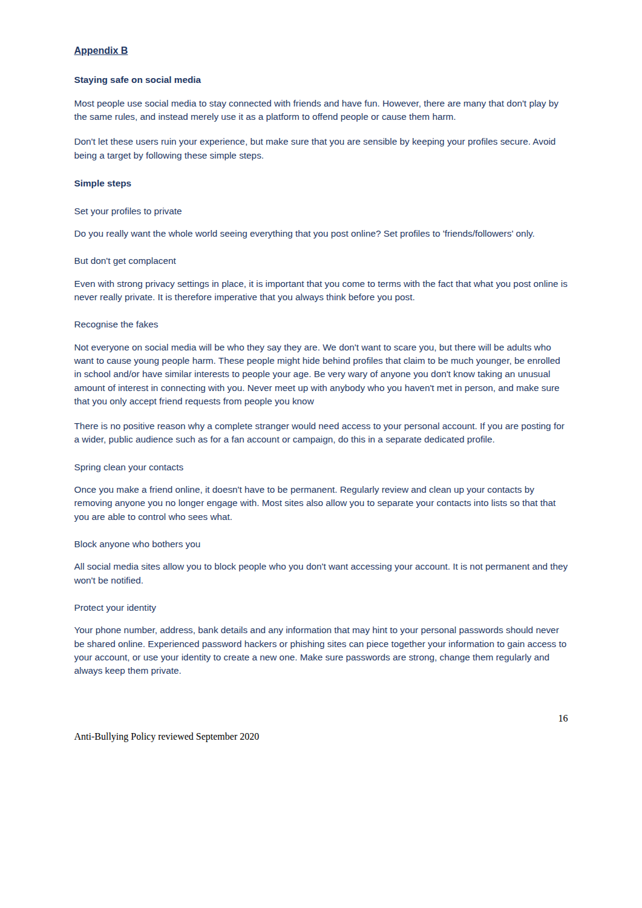Appendix B
Staying safe on social media
Most people use social media to stay connected with friends and have fun. However, there are many that don't play by the same rules, and instead merely use it as a platform to offend people or cause them harm.
Don't let these users ruin your experience, but make sure that you are sensible by keeping your profiles secure. Avoid being a target by following these simple steps.
Simple steps
Set your profiles to private
Do you really want the whole world seeing everything that you post online? Set profiles to 'friends/followers' only.
But don't get complacent
Even with strong privacy settings in place, it is important that you come to terms with the fact that what you post online is never really private. It is therefore imperative that you always think before you post.
Recognise the fakes
Not everyone on social media will be who they say they are. We don't want to scare you, but there will be adults who want to cause young people harm. These people might hide behind profiles that claim to be much younger, be enrolled in school and/or have similar interests to people your age. Be very wary of anyone you don't know taking an unusual amount of interest in connecting with you. Never meet up with anybody who you haven't met in person, and make sure that you only accept friend requests from people you know
There is no positive reason why a complete stranger would need access to your personal account. If you are posting for a wider, public audience such as for a fan account or campaign, do this in a separate dedicated profile.
Spring clean your contacts
Once you make a friend online, it doesn't have to be permanent. Regularly review and clean up your contacts by removing anyone you no longer engage with. Most sites also allow you to separate your contacts into lists so that that you are able to control who sees what.
Block anyone who bothers you
All social media sites allow you to block people who you don't want accessing your account. It is not permanent and they won't be notified.
Protect your identity
Your phone number, address, bank details and any information that may hint to your personal passwords should never be shared online. Experienced password hackers or phishing sites can piece together your information to gain access to your account, or use your identity to create a new one. Make sure passwords are strong, change them regularly and always keep them private.
16
Anti-Bullying Policy reviewed September 2020